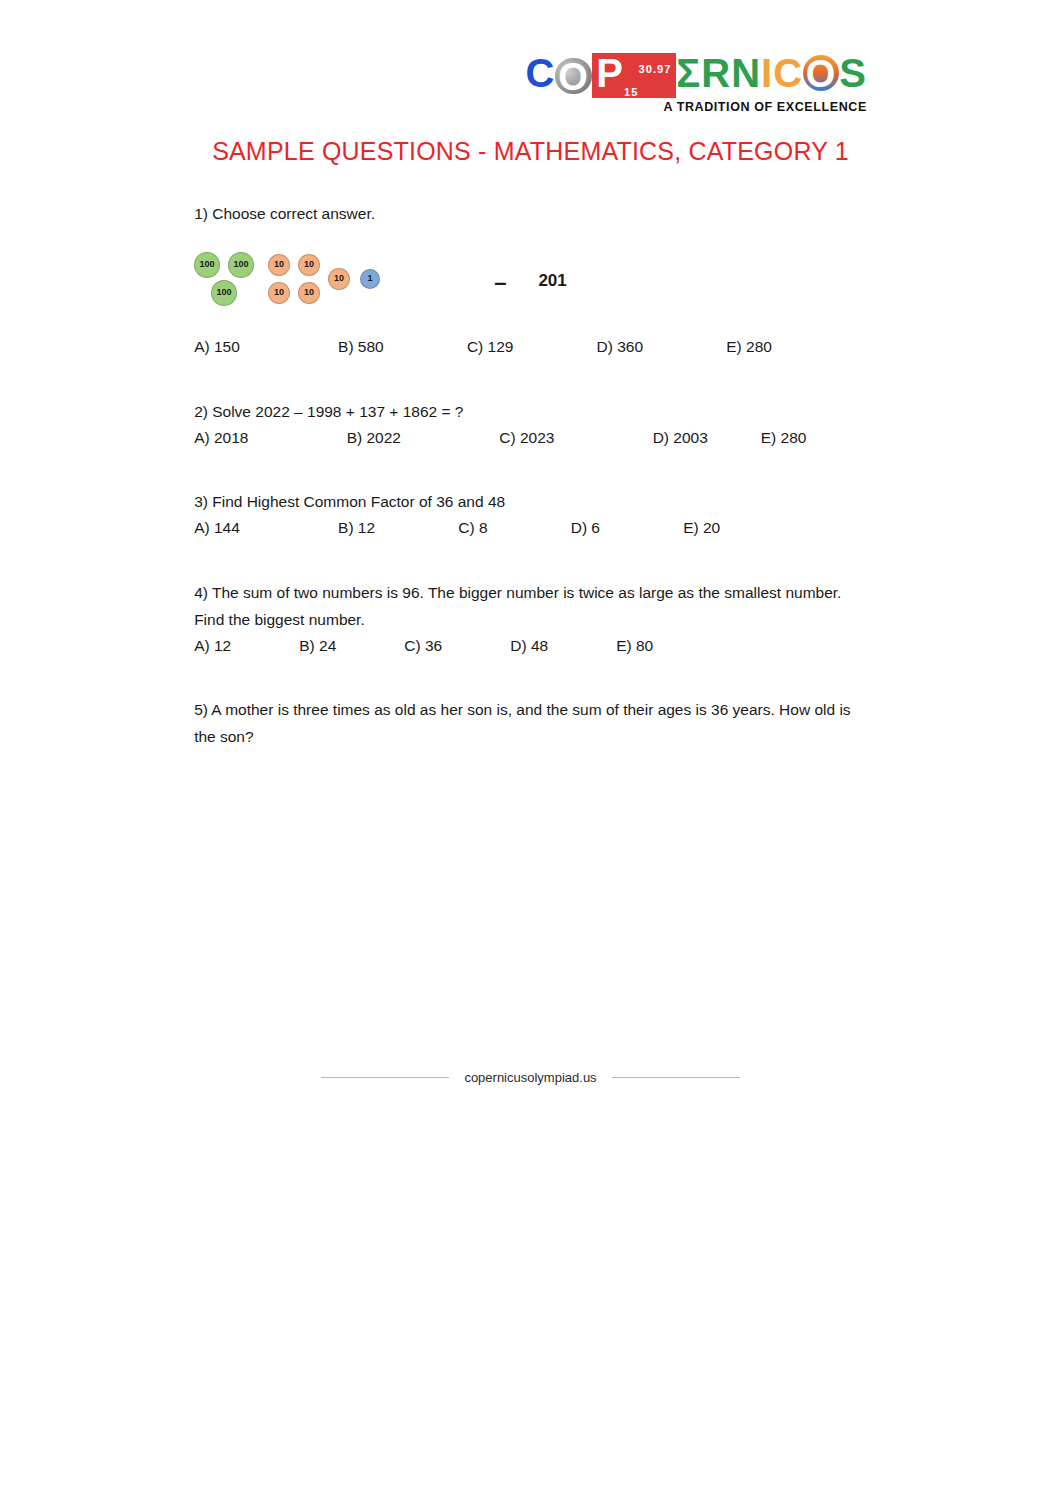COP1530.97 ΣRNICOS
A TRADITION OF EXCELLENCE
SAMPLE QUESTIONS - MATHEMATICS, CATEGORY 1
1) Choose correct answer.
100
100
100
10
10
10
10
10
1
– 201
A) 150 B) 580 C) 129 D) 360 E) 280
2) Solve 2022 – 1998 + 137 + 1862 = ?
A) 2018 B) 2022 C) 2023 D) 2003 E) 280
3) Find Highest Common Factor of 36 and 48
A) 144 B) 12 C) 8 D) 6 E) 20
4) The sum of two numbers is 96. The bigger number is twice as large as the smallest number. Find the biggest number.
A) 12 B) 24 C) 36 D) 48 E) 80
5) A mother is three times as old as her son is, and the sum of their ages is 36 years. How old is the son?
copernicusolympiad.us